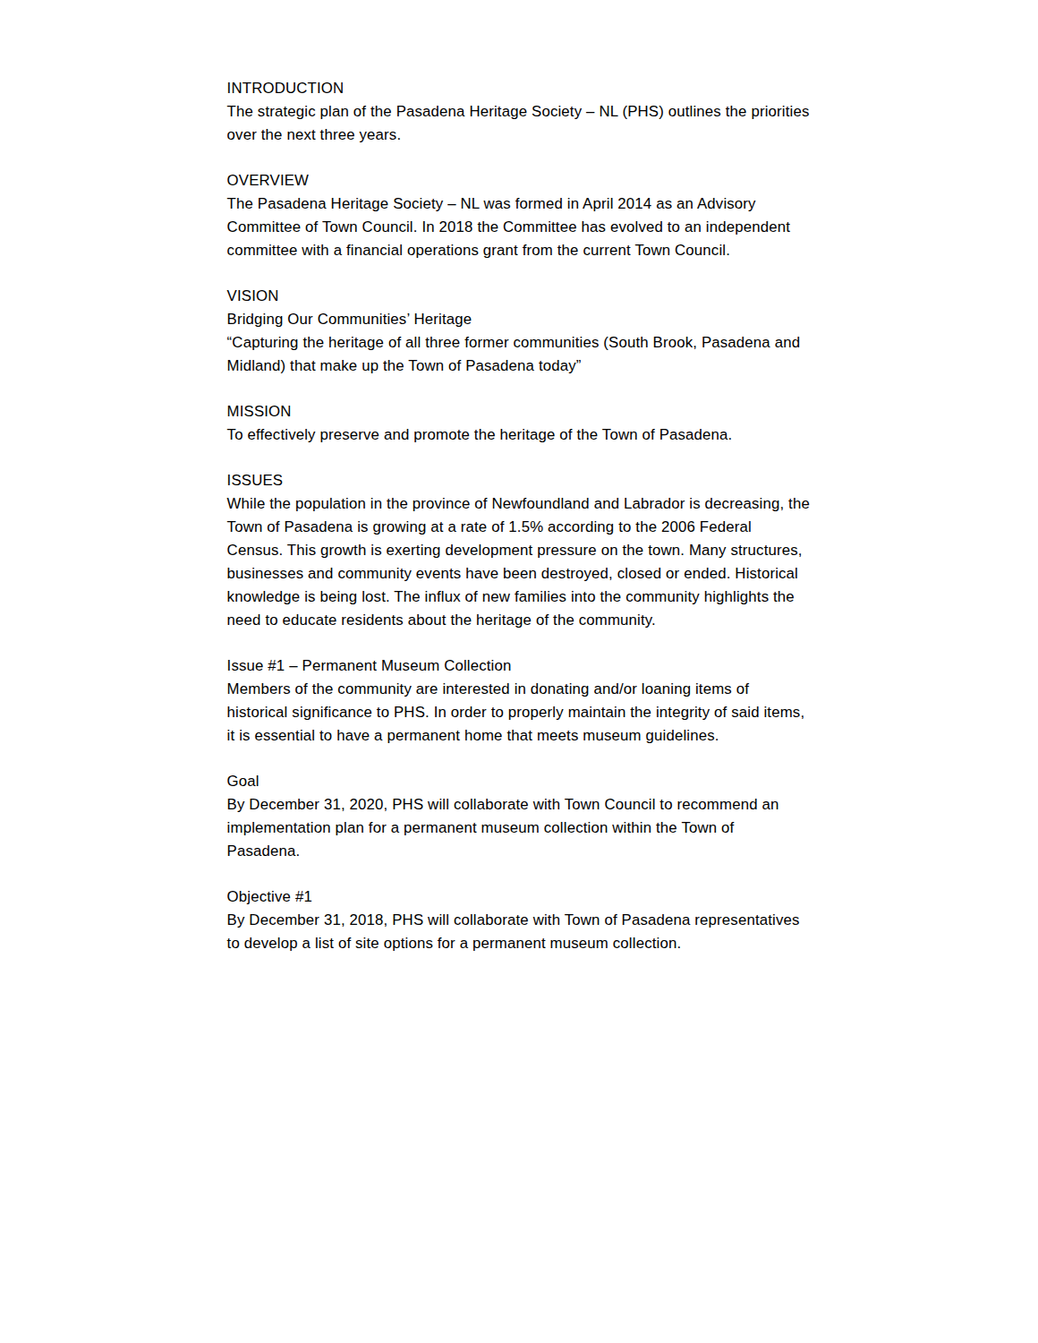INTRODUCTION
The strategic plan of the Pasadena Heritage Society – NL (PHS) outlines the priorities over the next three years.
OVERVIEW
The Pasadena Heritage Society – NL was formed in April 2014 as an Advisory Committee of Town Council. In 2018 the Committee has evolved to an independent committee with a financial operations grant from the current Town Council.
VISION
Bridging Our Communities’ Heritage
“Capturing the heritage of all three former communities (South Brook, Pasadena and Midland) that make up the Town of Pasadena today”
MISSION
To effectively preserve and promote the heritage of the Town of Pasadena.
ISSUES
While the population in the province of Newfoundland and Labrador is decreasing, the Town of Pasadena is growing at a rate of 1.5% according to the 2006 Federal Census. This growth is exerting development pressure on the town. Many structures, businesses and community events have been destroyed, closed or ended. Historical knowledge is being lost. The influx of new families into the community highlights the need to educate residents about the heritage of the community.
Issue #1 – Permanent Museum Collection
Members of the community are interested in donating and/or loaning items of historical significance to PHS. In order to properly maintain the integrity of said items, it is essential to have a permanent home that meets museum guidelines.
Goal
By December 31, 2020, PHS will collaborate with Town Council to recommend an implementation plan for a permanent museum collection within the Town of Pasadena.
Objective #1
By December 31, 2018, PHS will collaborate with Town of Pasadena representatives to develop a list of site options for a permanent museum collection.